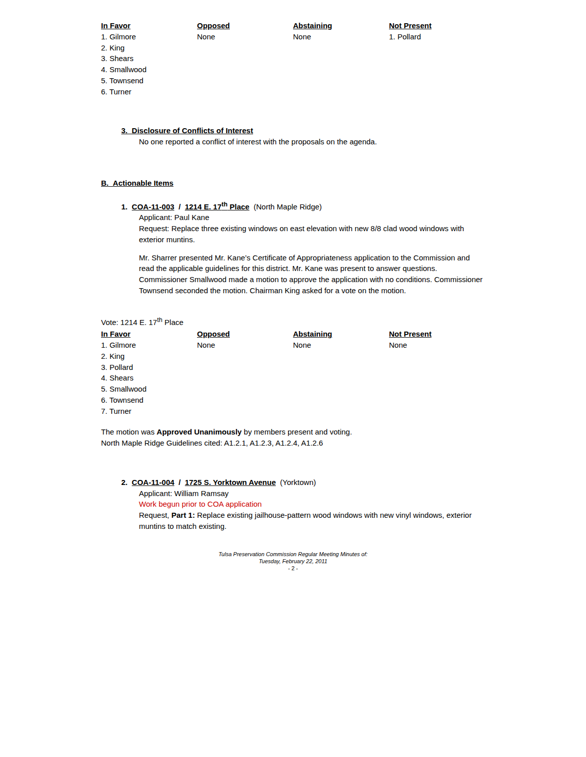| In Favor | Opposed | Abstaining | Not Present |
| --- | --- | --- | --- |
| 1. Gilmore 2. King 3. Shears 4. Smallwood 5. Townsend 6. Turner | None | None | 1. Pollard |
3. Disclosure of Conflicts of Interest
No one reported a conflict of interest with the proposals on the agenda.
B. Actionable Items
1. COA-11-003 / 1214 E. 17th Place (North Maple Ridge)
Applicant: Paul Kane
Request: Replace three existing windows on east elevation with new 8/8 clad wood windows with exterior muntins.
Mr. Sharrer presented Mr. Kane’s Certificate of Appropriateness application to the Commission and read the applicable guidelines for this district. Mr. Kane was present to answer questions. Commissioner Smallwood made a motion to approve the application with no conditions. Commissioner Townsend seconded the motion. Chairman King asked for a vote on the motion.
Vote: 1214 E. 17th Place
| In Favor | Opposed | Abstaining | Not Present |
| --- | --- | --- | --- |
| 1. Gilmore 2. King 3. Pollard 4. Shears 5. Smallwood 6. Townsend 7. Turner | None | None | None |
The motion was Approved Unanimously by members present and voting.
North Maple Ridge Guidelines cited: A1.2.1, A1.2.3, A1.2.4, A1.2.6
2. COA-11-004 / 1725 S. Yorktown Avenue (Yorktown)
Applicant: William Ramsay
Work begun prior to COA application
Request, Part 1: Replace existing jailhouse-pattern wood windows with new vinyl windows, exterior muntins to match existing.
Tulsa Preservation Commission Regular Meeting Minutes of:
Tuesday, February 22, 2011
- 2 -